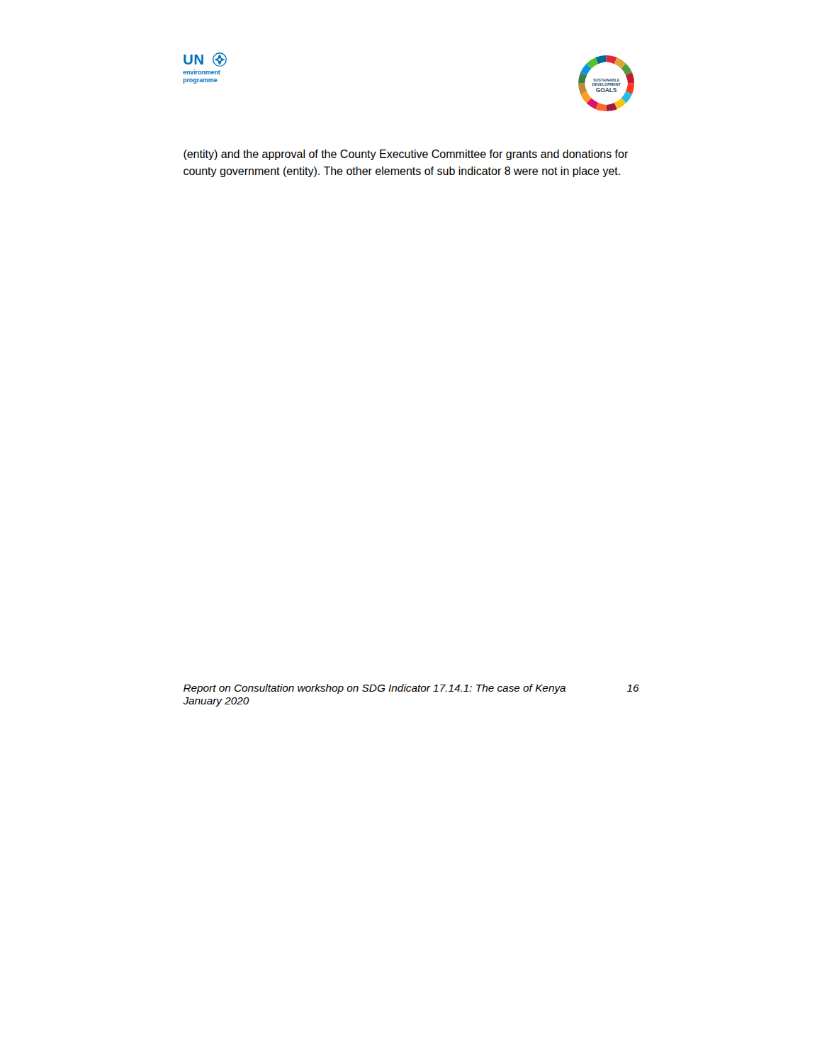UN environment programme SUSTAINABLE DEVELOPMENT GOALS
(entity) and the approval of the County Executive Committee for grants and donations for county government (entity). The other elements of sub indicator 8 were not in place yet.
Report on Consultation workshop on SDG Indicator 17.14.1: The case of Kenya January 2020 16